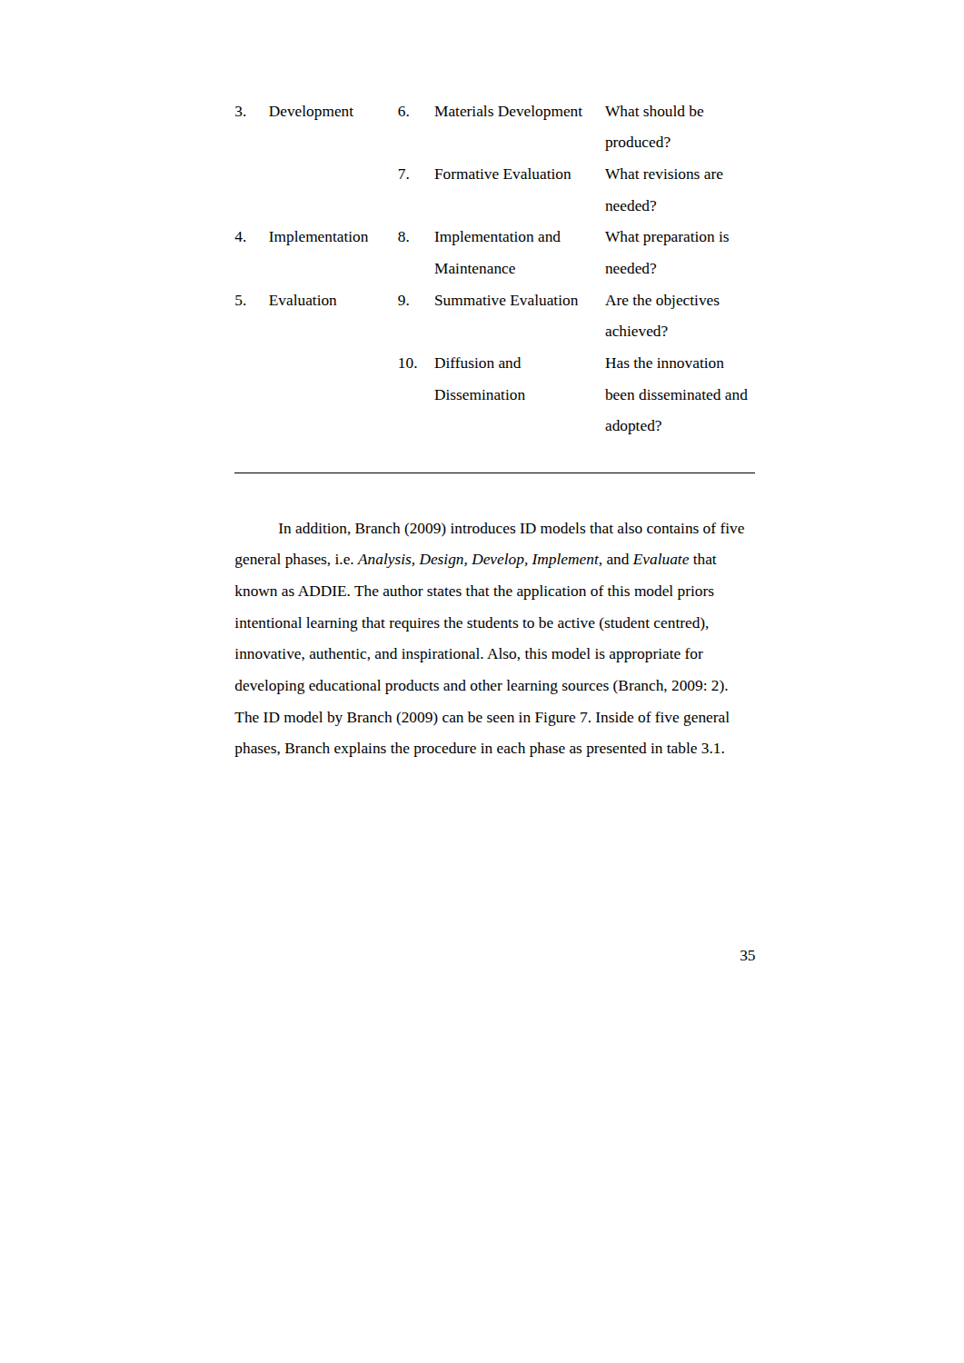| 3. | Development | 6. | Materials Development | What should be produced? |
| | | 7. | Formative Evaluation | What revisions are needed? |
| 4. | Implementation | 8. | Implementation and Maintenance | What preparation is needed? |
| 5. | Evaluation | 9. | Summative Evaluation | Are the objectives achieved? |
| | | 10. | Diffusion and Dissemination | Has the innovation been disseminated and adopted? |
In addition, Branch (2009) introduces ID models that also contains of five general phases, i.e. Analysis, Design, Develop, Implement, and Evaluate that known as ADDIE. The author states that the application of this model priors intentional learning that requires the students to be active (student centred), innovative, authentic, and inspirational. Also, this model is appropriate for developing educational products and other learning sources (Branch, 2009: 2). The ID model by Branch (2009) can be seen in Figure 7. Inside of five general phases, Branch explains the procedure in each phase as presented in table 3.1.
35